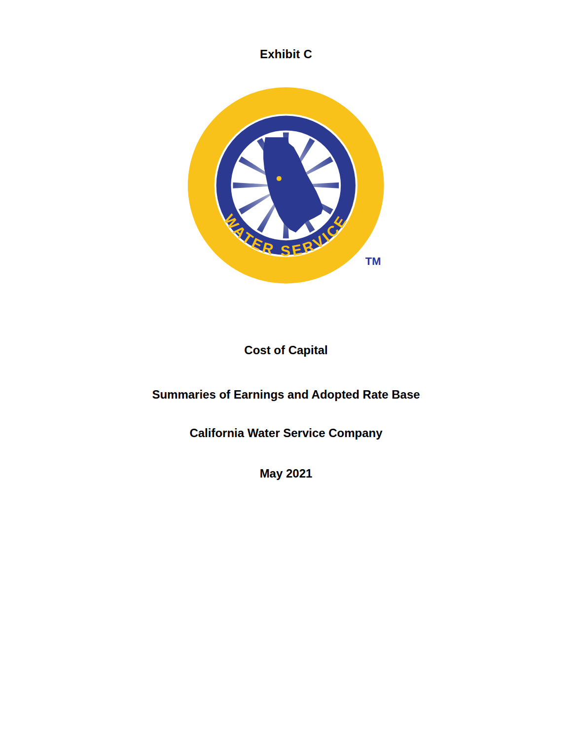Exhibit C
CALIFORNIA WATER SERVICE TM
Cost of Capital
Summaries of Earnings and Adopted Rate Base
California Water Service Company
May 2021